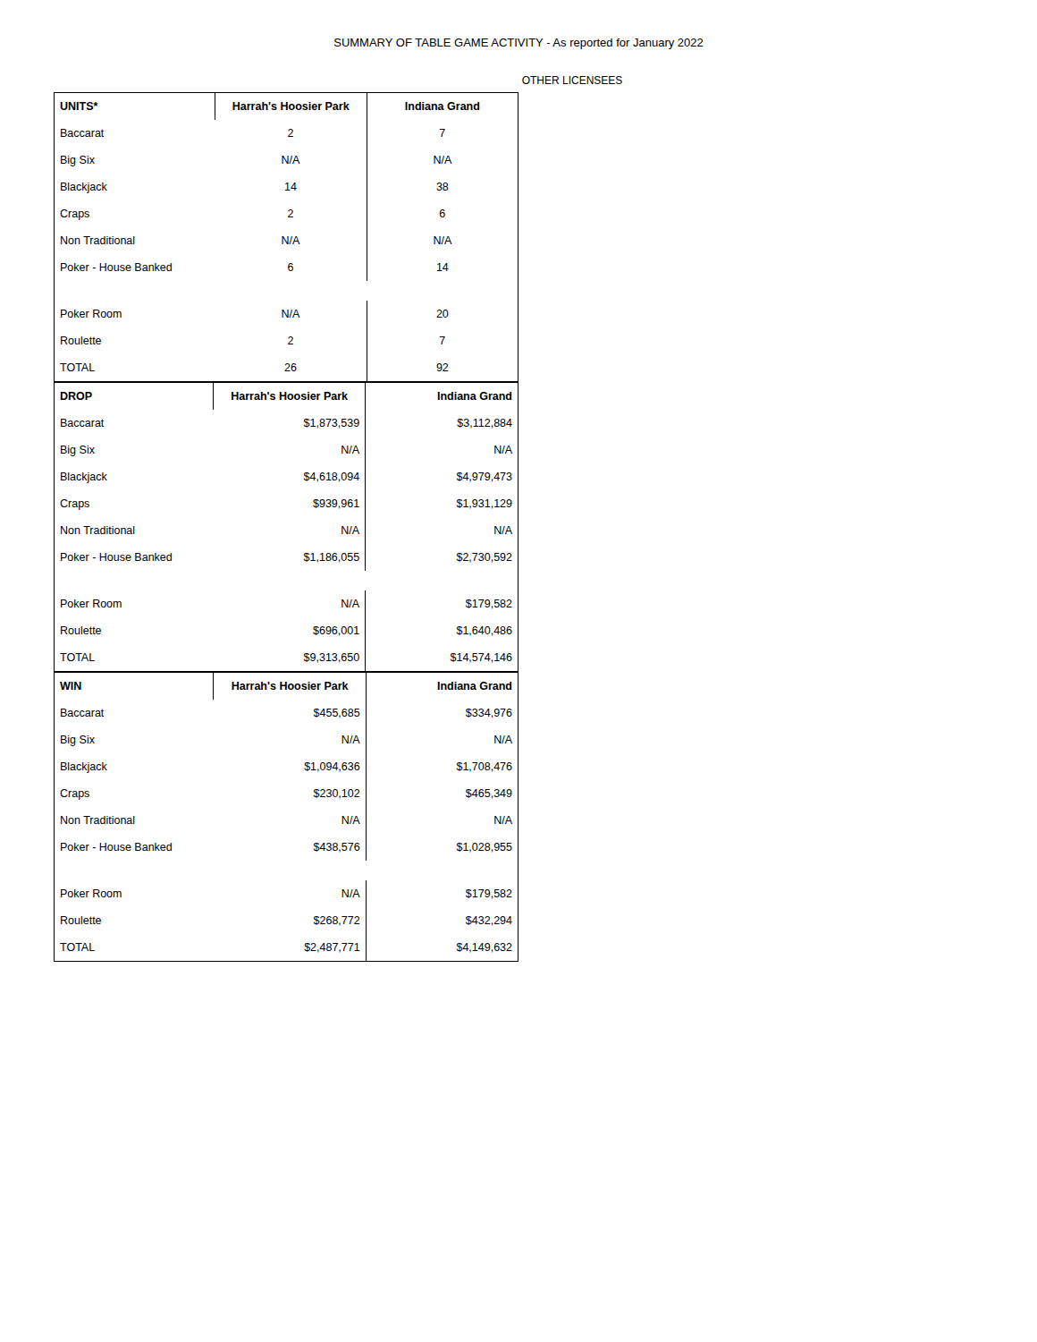SUMMARY OF TABLE GAME ACTIVITY - As reported for January 2022
OTHER LICENSEES
| UNITS* | Harrah's Hoosier Park | Indiana Grand |
| Baccarat | 2 | 7 |
| Big Six | N/A | N/A |
| Blackjack | 14 | 38 |
| Craps | 2 | 6 |
| Non Traditional | N/A | N/A |
| Poker - House Banked | 6 | 14 |
| Poker Room | N/A | 20 |
| Roulette | 2 | 7 |
| TOTAL | 26 | 92 |
| DROP | Harrah's Hoosier Park | Indiana Grand |
| Baccarat | $1,873,539 | $3,112,884 |
| Big Six | N/A | N/A |
| Blackjack | $4,618,094 | $4,979,473 |
| Craps | $939,961 | $1,931,129 |
| Non Traditional | N/A | N/A |
| Poker - House Banked | $1,186,055 | $2,730,592 |
| Poker Room | N/A | $179,582 |
| Roulette | $696,001 | $1,640,486 |
| TOTAL | $9,313,650 | $14,574,146 |
| WIN | Harrah's Hoosier Park | Indiana Grand |
| Baccarat | $455,685 | $334,976 |
| Big Six | N/A | N/A |
| Blackjack | $1,094,636 | $1,708,476 |
| Craps | $230,102 | $465,349 |
| Non Traditional | N/A | N/A |
| Poker - House Banked | $438,576 | $1,028,955 |
| Poker Room | N/A | $179,582 |
| Roulette | $268,772 | $432,294 |
| TOTAL | $2,487,771 | $4,149,632 |